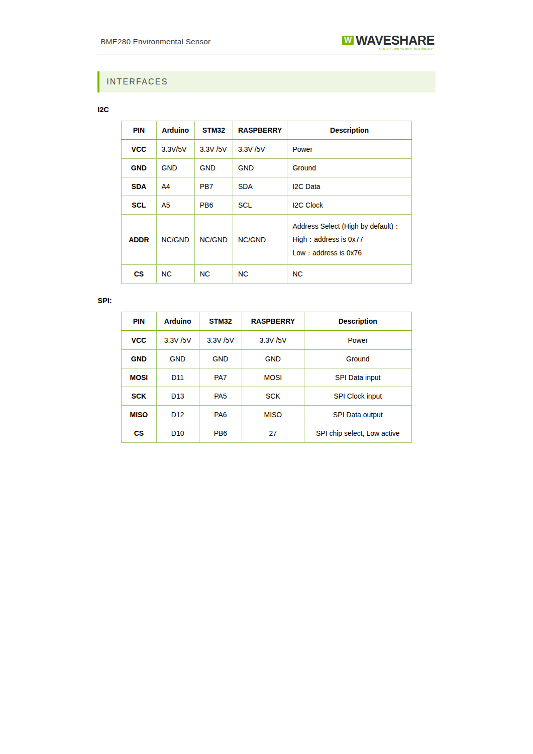BME280 Environmental Sensor
WWAVESHARE
share awesome hardware
Interfaces
I2C
| PIN | Arduino | STM32 | RASPBERRY | Description |
| --- | --- | --- | --- | --- |
| VCC | 3.3V/5V | 3.3V /5V | 3.3V /5V | Power |
| GND | GND | GND | GND | Ground |
| SDA | A4 | PB7 | SDA | I2C Data |
| SCL | A5 | PB6 | SCL | I2C Clock |
| ADDR | NC/GND | NC/GND | NC/GND | Address Select (High by default)： High：address is 0x77 Low：address is 0x76 |
| CS | NC | NC | NC | NC |
SPI:
| PIN | Arduino | STM32 | RASPBERRY | Description |
| --- | --- | --- | --- | --- |
| VCC | 3.3V /5V | 3.3V /5V | 3.3V /5V | Power |
| GND | GND | GND | GND | Ground |
| MOSI | D11 | PA7 | MOSI | SPI Data input |
| SCK | D13 | PA5 | SCK | SPI Clock input |
| MISO | D12 | PA6 | MISO | SPI Data output |
| CS | D10 | PB6 | 27 | SPI chip select, Low active |